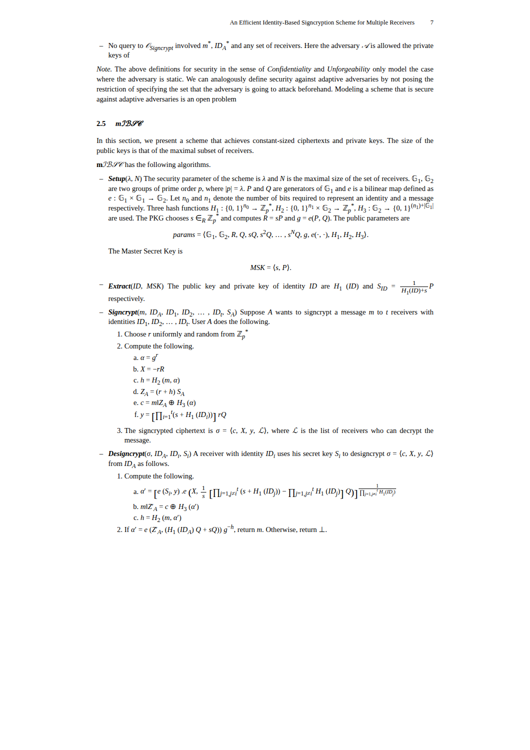An Efficient Identity-Based Signcryption Scheme for Multiple Receivers 7
No query to 𝒪Signcrypt involved m*, IDA* and any set of receivers. Here the adversary 𝒜 is allowed the private keys of
Note. The above definitions for security in the sense of Confidentiality and Unforgeability only model the case where the adversary is static. We can analogously define security against adaptive adversaries by not posing the restriction of specifying the set that the adversary is going to attack beforehand. Modeling a scheme that is secure against adaptive adversaries is an open problem
2.5 mℐℬ𝒮𝒞
In this section, we present a scheme that achieves constant-sized ciphertexts and private keys. The size of the public keys is that of the maximal subset of receivers.
mℐℬ𝒮𝒞 has the following algorithms.
Setup(λ, N) The security parameter of the scheme is λ and N is the maximal size of the set of receivers. 𝔾1, 𝔾2 are two groups of prime order p, where |p| = λ. P and Q are generators of 𝔾1 and e is a bilinear map defined as e : 𝔾1 × 𝔾1 → 𝔾2. Let n0 and n1 denote the number of bits required to represent an identity and a message respectively. Three hash functions H1 : {0, 1}n0 → ℤp*, H2 : {0, 1}n1 × 𝔾2 → ℤp*, H3 : 𝔾2 → {0, 1}(n1)+|𝔾1| are used. The PKG chooses s ∈R ℤp* and computes R = sP and g = e(P, Q). The public parameters are
params = ⟨𝔾1, 𝔾2, R, Q, sQ, s2Q, … , sNQ, g, e(·, ·), H1, H2, H3⟩.
The Master Secret Key is
MSK = ⟨s, P⟩.
Extract(ID, MSK) The public key and private key of identity ID are H1 (ID) and SID = 1 H1(ID)+s P respectively.
Signcrypt(m, IDA, ID1, ID2, … , IDt, SA) Suppose A wants to signcrypt a message m to t receivers with identities ID1, ID2, … , IDt. User A does the following.
Choose r uniformly and random from ℤp*
Compute the following.
α = gr
X = −rR
h = H2 (m, α)
ZA = (r + h) SA
c = m‖ZA ⊕ H3 (α)
y = [∏i=1t(s + H1 (IDi))] rQ
The signcrypted ciphertext is σ = ⟨c, X, y, ℒ⟩, where ℒ is the list of receivers who can decrypt the message.
Designcrypt(σ, IDA, IDi, Si) A receiver with identity IDi uses his secret key Si to designcrypt σ = ⟨c, X, y, ℒ⟩ from IDA as follows.
Compute the following.
α′ = [e (Si, y) .e (X, 1 s [∏j=1,j≠it (s + H1 (IDj)) − ∏j=1,j≠it H1 (IDj)] Q)]1∏j=1,j≠it H1(IDj)
m‖Z′A = c ⊕ H3 (α′)
h = H2 (m, α′)
If α′ = e (Z′A, (H1 (IDA) Q + sQ)) g−h, return m. Otherwise, return ⊥.